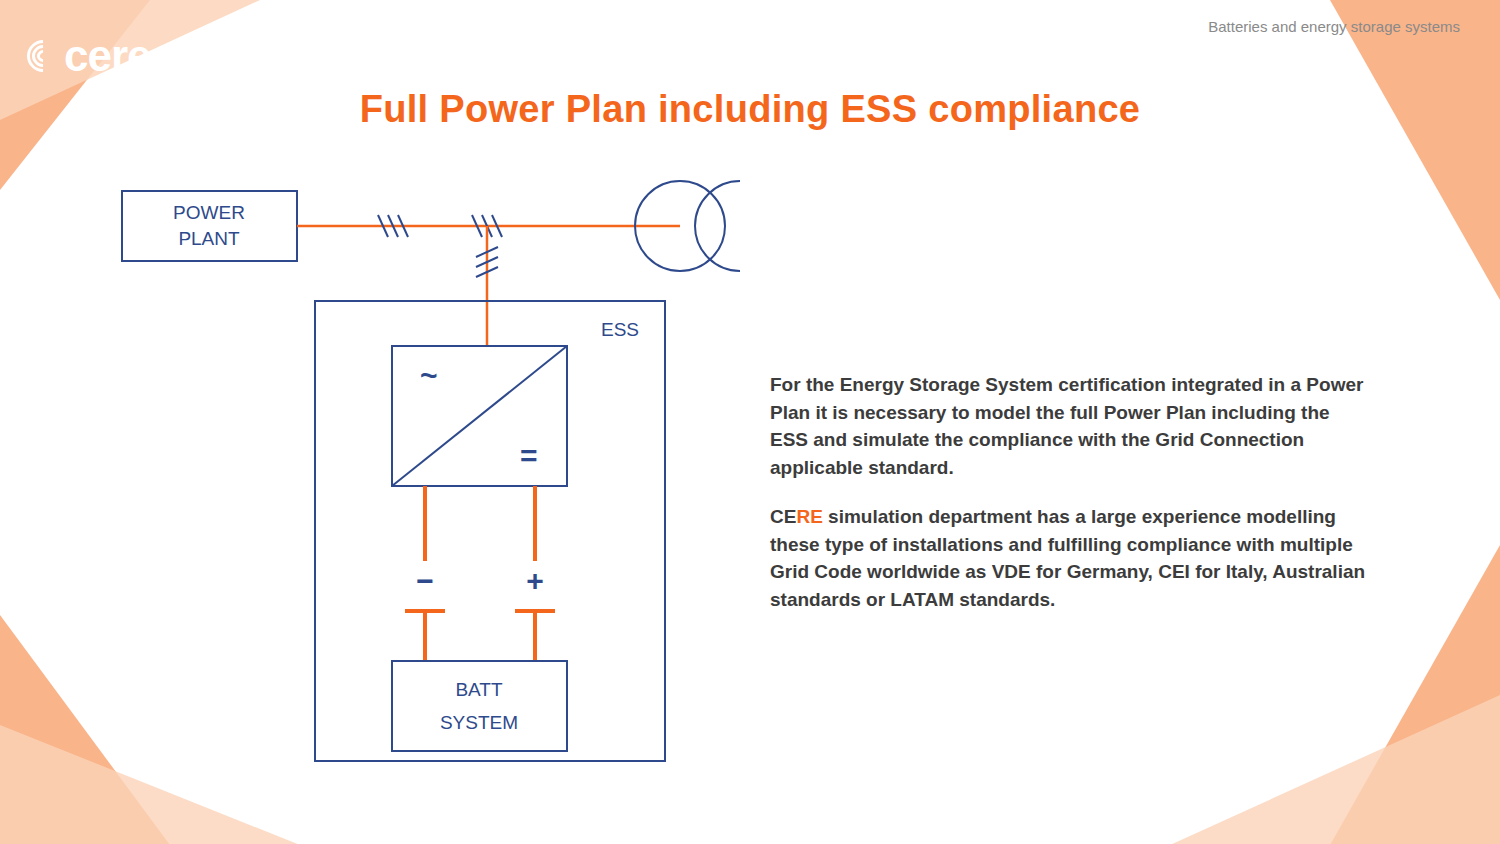cere
Batteries and energy storage systems
Full Power Plan including ESS compliance
POWER PLANT GRID ESS ~ = − + BATT SYSTEM
For the Energy Storage System certification integrated in a Power Plan it is necessary to model the full Power Plan including the ESS and simulate the compliance with the Grid Connection applicable standard.
CERE simulation department has a large experience modelling these type of installations and fulfilling compliance with multiple Grid Code worldwide as VDE for Germany, CEI for Italy, Australian standards or LATAM standards.